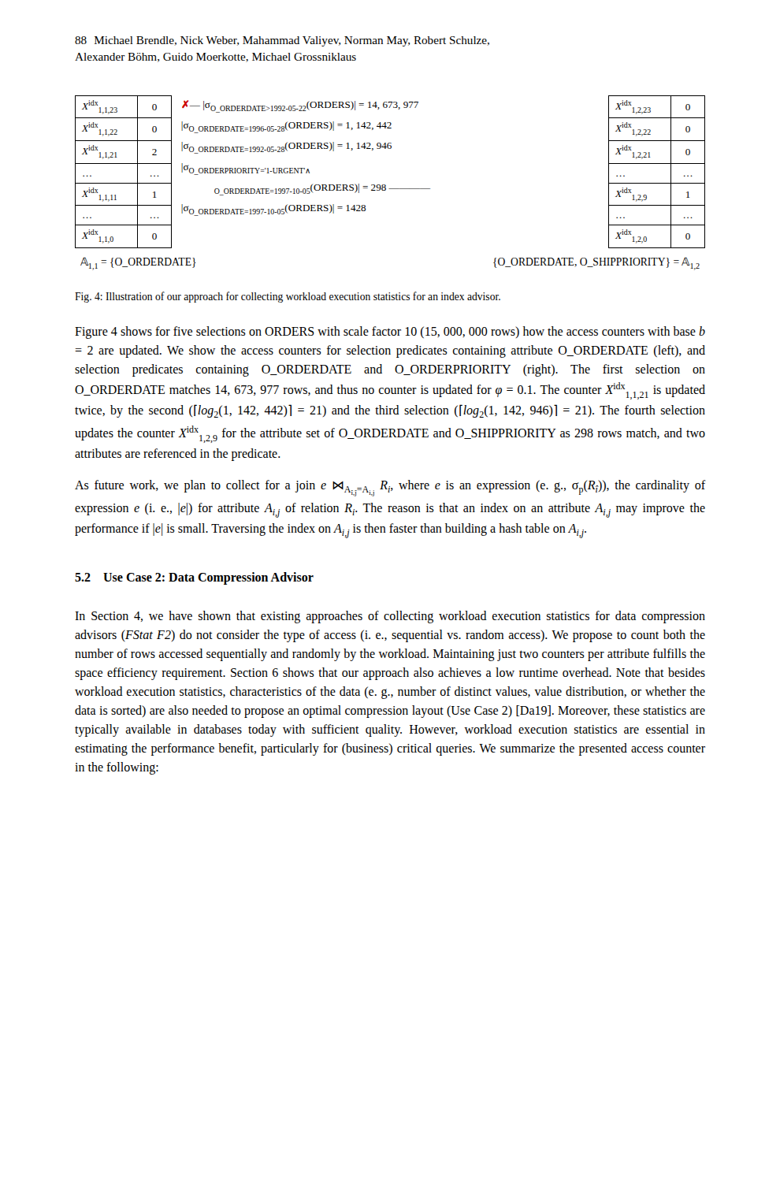88 Michael Brendle, Nick Weber, Mahammad Valiyev, Norman May, Robert Schulze,
Alexander Böhm, Guido Moerkotte, Michael Grossniklaus
| X idx 1,1,23 | 0 |
| X idx 1,1,22 | 0 |
| X idx 1,1,21 | 2 |
| … | … |
| X idx 1,1,11 | 1 |
| … | … |
| X idx 1,1,0 | 0 |
✗— |σO_ORDERDATE>1992-05-22(ORDERS)| = 14, 673, 977
|σO_ORDERDATE=1996-05-28(ORDERS)| = 1, 142, 442
|σO_ORDERDATE=1992-05-28(ORDERS)| = 1, 142, 946
|σO_ORDERPRIORITY='1-URGENT'∧
O_ORDERDATE=1997-10-05(ORDERS)| = 298 ————
|σO_ORDERDATE=1997-10-05(ORDERS)| = 1428
| X idx 1,2,23 | 0 |
| X idx 1,2,22 | 0 |
| X idx 1,2,21 | 0 |
| … | … |
| X idx 1,2,9 | 1 |
| … | … |
| X idx 1,2,0 | 0 |
𝔸1,1 = {O_ORDERDATE} {O_ORDERDATE, O_SHIPPRIORITY} = 𝔸1,2
Fig. 4: Illustration of our approach for collecting workload execution statistics for an index advisor.
Figure 4 shows for five selections on ORDERS with scale factor 10 (15, 000, 000 rows) how the access counters with base b = 2 are updated. We show the access counters for selection predicates containing attribute O_ORDERDATE (left), and selection predicates containing O_ORDERDATE and O_ORDERPRIORITY (right). The first selection on O_ORDERDATE matches 14, 673, 977 rows, and thus no counter is updated for φ = 0.1. The counter Xidx 1,1,21 is updated twice, by the second (⌈log 2(1, 142, 442)⌉ = 21) and the third selection (⌈log 2(1, 142, 946)⌉ = 21). The fourth selection updates the counter Xidx 1,2,9 for the attribute set of O_ORDERDATE and O_SHIPPRIORITY as 298 rows match, and two attributes are referenced in the predicate.
As future work, we plan to collect for a join e ⋈Aî,ĵ=Ai,j Ri, where e is an expression (e. g., σp(Rî)), the cardinality of expression e (i. e., |e|) for attribute Ai,j of relation Ri. The reason is that an index on an attribute Ai,j may improve the performance if |e| is small. Traversing the index on Ai,j is then faster than building a hash table on Ai,j.
5.2 Use Case 2: Data Compression Advisor
In Section 4, we have shown that existing approaches of collecting workload execution statistics for data compression advisors (FStat F2) do not consider the type of access (i. e., sequential vs. random access). We propose to count both the number of rows accessed sequentially and randomly by the workload. Maintaining just two counters per attribute fulfills the space efficiency requirement. Section 6 shows that our approach also achieves a low runtime overhead. Note that besides workload execution statistics, characteristics of the data (e. g., number of distinct values, value distribution, or whether the data is sorted) are also needed to propose an optimal compression layout (Use Case 2) [Da19]. Moreover, these statistics are typically available in databases today with sufficient quality. However, workload execution statistics are essential in estimating the performance benefit, particularly for (business) critical queries. We summarize the presented access counter in the following: